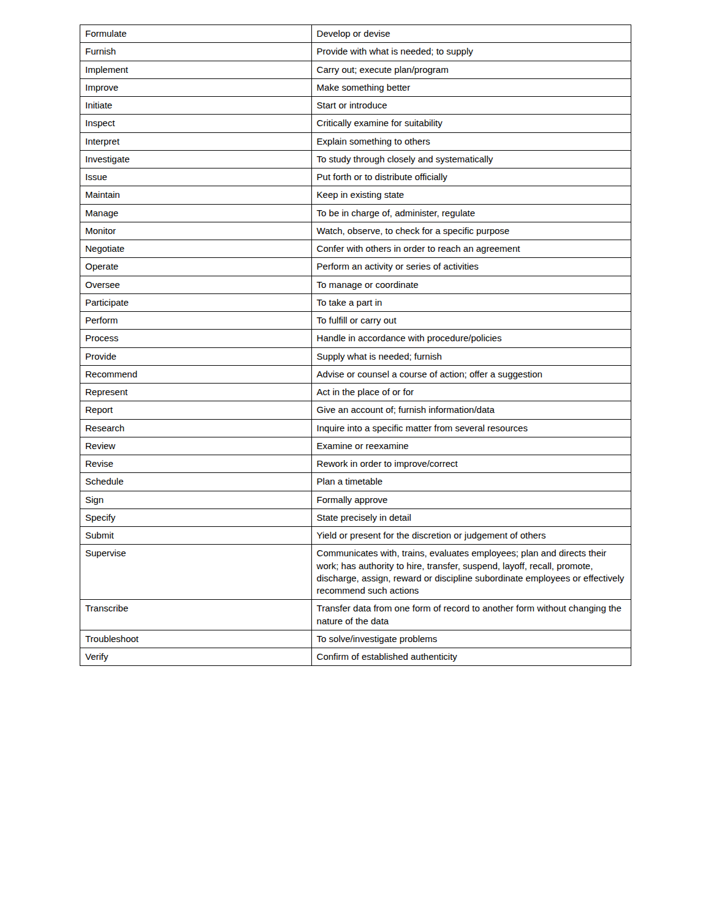| Formulate | Develop or devise |
| Furnish | Provide with what is needed; to supply |
| Implement | Carry out; execute plan/program |
| Improve | Make something better |
| Initiate | Start or introduce |
| Inspect | Critically examine for suitability |
| Interpret | Explain something to others |
| Investigate | To study through closely and systematically |
| Issue | Put forth or to distribute officially |
| Maintain | Keep in existing state |
| Manage | To be in charge of, administer, regulate |
| Monitor | Watch, observe, to check for a specific purpose |
| Negotiate | Confer with others in order to reach an agreement |
| Operate | Perform an activity or series of activities |
| Oversee | To manage or coordinate |
| Participate | To take a part in |
| Perform | To fulfill or carry out |
| Process | Handle in accordance with procedure/policies |
| Provide | Supply what is needed; furnish |
| Recommend | Advise or counsel a course of action; offer a suggestion |
| Represent | Act in the place of or for |
| Report | Give an account of; furnish information/data |
| Research | Inquire into a specific matter from several resources |
| Review | Examine or reexamine |
| Revise | Rework in order to improve/correct |
| Schedule | Plan a timetable |
| Sign | Formally approve |
| Specify | State precisely in detail |
| Submit | Yield or present for the discretion or judgement of others |
| Supervise | Communicates with, trains, evaluates employees; plan and directs their work; has authority to hire, transfer, suspend, layoff, recall, promote, discharge, assign, reward or discipline subordinate employees or effectively recommend such actions |
| Transcribe | Transfer data from one form of record to another form without changing the nature of the data |
| Troubleshoot | To solve/investigate problems |
| Verify | Confirm of established authenticity |